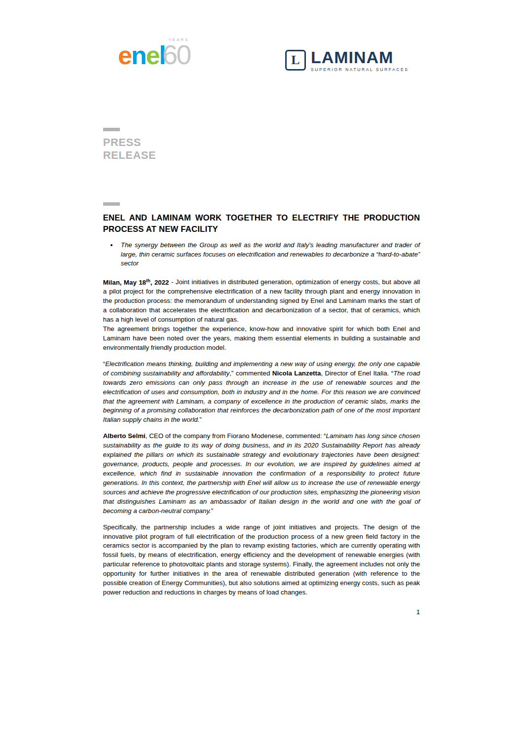enel
60YEARS
L
LAMINAM
SUPERIOR NATURAL SURFACES
PRESS
RELEASE
ENEL AND LAMINAM WORK TOGETHER TO ELECTRIFY THE PRODUCTION PROCESS AT NEW FACILITY
The synergy between the Group as well as the world and Italy's leading manufacturer and trader of large, thin ceramic surfaces focuses on electrification and renewables to decarbonize a “hard-to-abate” sector
Milan, May 18th, 2022 - Joint initiatives in distributed generation, optimization of energy costs, but above all a pilot project for the comprehensive electrification of a new facility through plant and energy innovation in the production process: the memorandum of understanding signed by Enel and Laminam marks the start of a collaboration that accelerates the electrification and decarbonization of a sector, that of ceramics, which has a high level of consumption of natural gas.
The agreement brings together the experience, know-how and innovative spirit for which both Enel and Laminam have been noted over the years, making them essential elements in building a sustainable and environmentally friendly production model.
“Electrification means thinking, building and implementing a new way of using energy, the only one capable of combining sustainability and affordability,” commented Nicola Lanzetta, Director of Enel Italia. “The road towards zero emissions can only pass through an increase in the use of renewable sources and the electrification of uses and consumption, both in industry and in the home. For this reason we are convinced that the agreement with Laminam, a company of excellence in the production of ceramic slabs, marks the beginning of a promising collaboration that reinforces the decarbonization path of one of the most important Italian supply chains in the world.”
Alberto Selmi, CEO of the company from Fiorano Modenese, commented: “Laminam has long since chosen sustainability as the guide to its way of doing business, and in its 2020 Sustainability Report has already explained the pillars on which its sustainable strategy and evolutionary trajectories have been designed: governance, products, people and processes. In our evolution, we are inspired by guidelines aimed at excellence, which find in sustainable innovation the confirmation of a responsibility to protect future generations. In this context, the partnership with Enel will allow us to increase the use of renewable energy sources and achieve the progressive electrification of our production sites, emphasizing the pioneering vision that distinguishes Laminam as an ambassador of Italian design in the world and one with the goal of becoming a carbon-neutral company.”
Specifically, the partnership includes a wide range of joint initiatives and projects. The design of the innovative pilot program of full electrification of the production process of a new green field factory in the ceramics sector is accompanied by the plan to revamp existing factories, which are currently operating with fossil fuels, by means of electrification, energy efficiency and the development of renewable energies (with particular reference to photovoltaic plants and storage systems). Finally, the agreement includes not only the opportunity for further initiatives in the area of renewable distributed generation (with reference to the possible creation of Energy Communities), but also solutions aimed at optimizing energy costs, such as peak power reduction and reductions in charges by means of load changes.
1